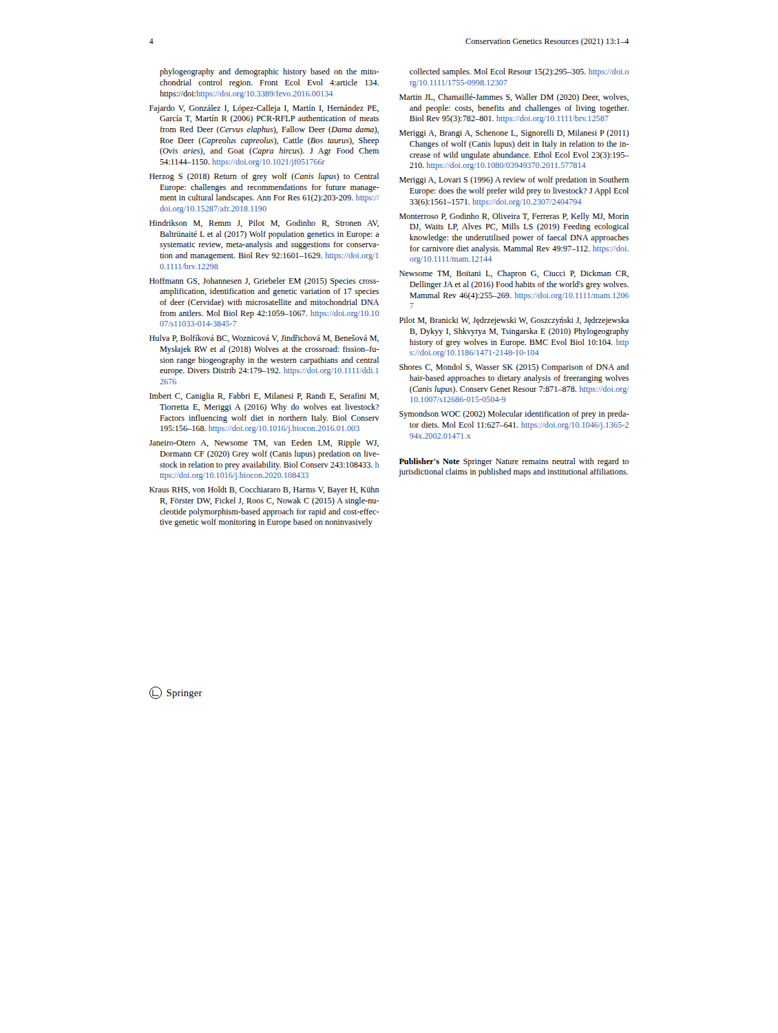4
Conservation Genetics Resources (2021) 13:1–4
phylogeography and demographic history based on the mitochondrial control region. Front Ecol Evol 4:article 134. https://doi:https://doi.org/10.3389/fevo.2016.00134
Fajardo V, González I, López-Calleja I, Martín I, Hernández PE, García T, Martín R (2006) PCR-RFLP authentication of meats from Red Deer (Cervus elaphus), Fallow Deer (Dama dama), Roe Deer (Capreolus capreolus), Cattle (Bos taurus), Sheep (Ovis aries), and Goat (Capra hircus). J Agr Food Chem 54:1144–1150. https://doi.org/10.1021/jf051766r
Herzog S (2018) Return of grey wolf (Canis lupus) to Central Europe: challenges and recommendations for future management in cultural landscapes. Ann For Res 61(2):203-209. https://doi.org/10.15287/afr.2018.1190
Hindrikson M, Remm J, Pilot M, Godinho R, Stronen AV, Baltrūnaité L et al (2017) Wolf population genetics in Europe: a systematic review, meta-analysis and suggestions for conservation and management. Biol Rev 92:1601–1629. https://doi.org/10.1111/brv.12298
Hoffmann GS, Johannesen J, Griebeler EM (2015) Species cross-amplification, identification and genetic variation of 17 species of deer (Cervidae) with microsatellite and mitochondrial DNA from antlers. Mol Biol Rep 42:1059–1067. https://doi.org/10.1007/s11033-014-3845-7
Hulva P, Bolfíková BC, Woznicová V, Jindřichová M, Benešová M, Mysłajek RW et al (2018) Wolves at the crossroad: fission–fusion range biogeography in the western carpathians and central europe. Divers Distrib 24:179–192. https://doi.org/10.1111/ddi.12676
Imbert C, Caniglia R, Fabbri E, Milanesi P, Randi E, Serafini M, Tiorretta E, Meriggi A (2016) Why do wolves eat livestock? Factors influencing wolf diet in northern Italy. Biol Conserv 195:156–168. https://doi.org/10.1016/j.biocon.2016.01.003
Janeiro-Otero A, Newsome TM, van Eeden LM, Ripple WJ, Dormann CF (2020) Grey wolf (Canis lupus) predation on livestock in relation to prey availability. Biol Conserv 243:108433. https://doi.org/10.1016/j.biocon.2020.108433
Kraus RHS, von Holdt B, Cocchiararo B, Harms V, Bayer H, Kühn R, Förster DW, Fickel J, Roos C, Nowak C (2015) A single-nucleotide polymorphism-based approach for rapid and cost-effective genetic wolf monitoring in Europe based on noninvasively
collected samples. Mol Ecol Resour 15(2):295–305. https://doi.org/10.1111/1755-0998.12307
Martin JL, Chamaillé-Jammes S, Waller DM (2020) Deer, wolves, and people: costs, benefits and challenges of living together. Biol Rev 95(3):782–801. https://doi.org/10.1111/brv.12587
Meriggi A, Brangi A, Schenone L, Signorelli D, Milanesi P (2011) Changes of wolf (Canis lupus) deit in Italy in relation to the increase of wild ungulate abundance. Ethol Ecol Evol 23(3):195–210. https://doi.org/10.1080/03949370.2011.577814
Meriggi A, Lovari S (1996) A review of wolf predation in Southern Europe: does the wolf prefer wild prey to livestock? J Appl Ecol 33(6):1561–1571. https://doi.org/10.2307/2404794
Monterroso P, Godinho R, Oliveira T, Ferreras P, Kelly MJ, Morin DJ, Waits LP, Alves PC, Mills LS (2019) Feeding ecological knowledge: the underutilised power of faecal DNA approaches for carnivore diet analysis. Mammal Rev 49:97–112. https://doi.org/10.1111/mam.12144
Newsome TM, Boitani L, Chapron G, Ciucci P, Dickman CR, Dellinger JA et al (2016) Food habits of the world's grey wolves. Mammal Rev 46(4):255–269. https://doi.org/10.1111/mam.12067
Pilot M, Branicki W, Jędrzejewski W, Goszczyński J, Jędrzejewska B, Dykyy I, Shkvyrya M, Tsingarska E (2010) Phylogeography history of grey wolves in Europe. BMC Evol Biol 10:104. https://doi.org/10.1186/1471-2148-10-104
Shores C, Mondol S, Wasser SK (2015) Comparison of DNA and hair-based approaches to dietary analysis of freeranging wolves (Canis lupus). Conserv Genet Resour 7:871–878. https://doi.org/10.1007/s12686-015-0504-9
Symondson WOC (2002) Molecular identification of prey in predator diets. Mol Ecol 11:627–641. https://doi.org/10.1046/j.1365-294x.2002.01471.x
Publisher's Note Springer Nature remains neutral with regard to jurisdictional claims in published maps and institutional affiliations.
Springer